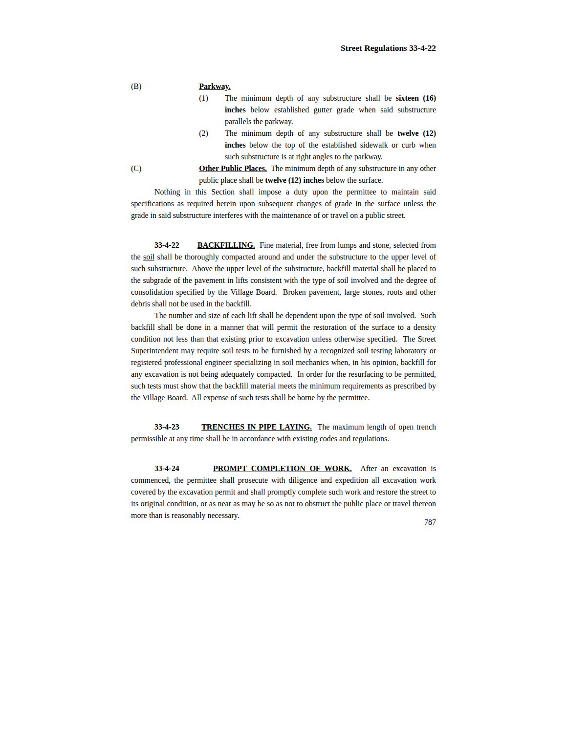Street Regulations 33-4-22
| (B) | Parkway. |
| | (1) | The minimum depth of any substructure shall be sixteen (16) inches below established gutter grade when said substructure parallels the parkway. |
| | (2) | The minimum depth of any substructure shall be twelve (12) inches below the top of the established sidewalk or curb when such substructure is at right angles to the parkway. |
| (C) | Other Public Places. The minimum depth of any substructure in any other public place shall be twelve (12) inches below the surface. |
Nothing in this Section shall impose a duty upon the permittee to maintain said specifications as required herein upon subsequent changes of grade in the surface unless the grade in said substructure interferes with the maintenance of or travel on a public street.
33-4-22 BACKFILLING. Fine material, free from lumps and stone, selected from the soil shall be thoroughly compacted around and under the substructure to the upper level of such substructure. Above the upper level of the substructure, backfill material shall be placed to the subgrade of the pavement in lifts consistent with the type of soil involved and the degree of consolidation specified by the Village Board. Broken pavement, large stones, roots and other debris shall not be used in the backfill.
The number and size of each lift shall be dependent upon the type of soil involved. Such backfill shall be done in a manner that will permit the restoration of the surface to a density condition not less than that existing prior to excavation unless otherwise specified. The Street Superintendent may require soil tests to be furnished by a recognized soil testing laboratory or registered professional engineer specializing in soil mechanics when, in his opinion, backfill for any excavation is not being adequately compacted. In order for the resurfacing to be permitted, such tests must show that the backfill material meets the minimum requirements as prescribed by the Village Board. All expense of such tests shall be borne by the permittee.
33-4-23 TRENCHES IN PIPE LAYING. The maximum length of open trench permissible at any time shall be in accordance with existing codes and regulations.
33-4-24 PROMPT COMPLETION OF WORK. After an excavation is commenced, the permittee shall prosecute with diligence and expedition all excavation work covered by the excavation permit and shall promptly complete such work and restore the street to its original condition, or as near as may be so as not to obstruct the public place or travel thereon more than is reasonably necessary.
787